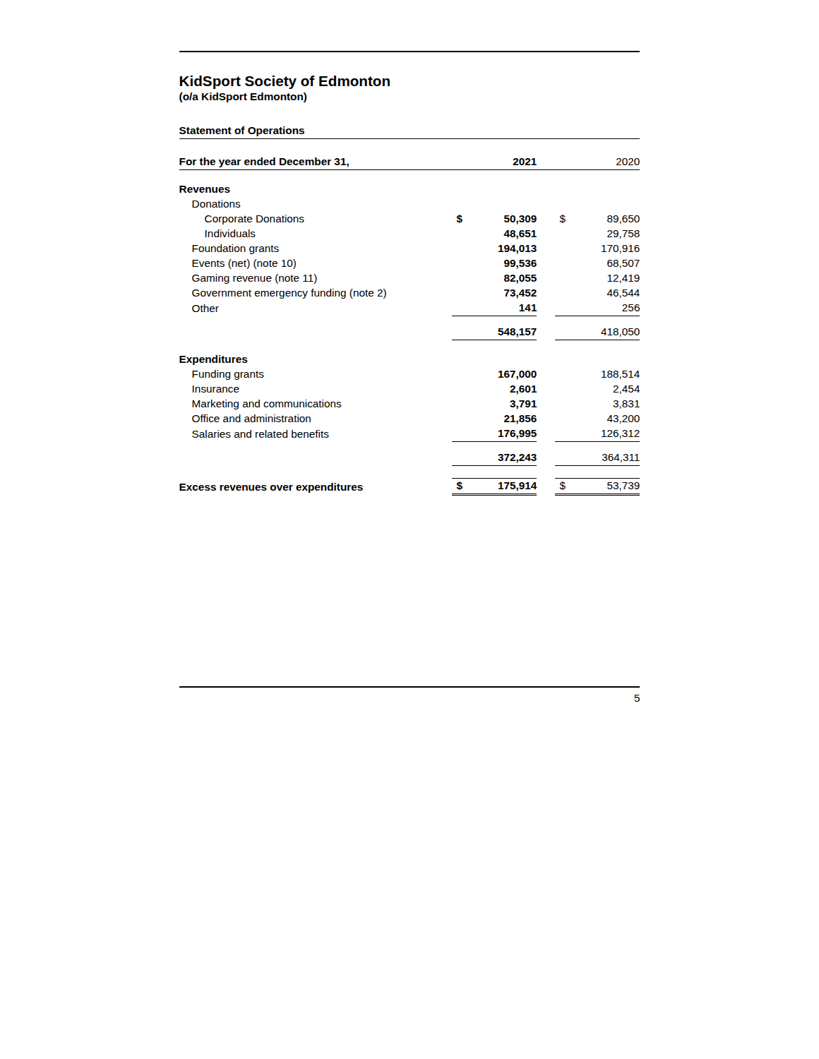KidSport Society of Edmonton
(o/a KidSport Edmonton)
Statement of Operations
| For the year ended December 31, | | | 2021 | | | 2020 |
| Revenues | | | | | | |
| Donations | | | | | | |
| Corporate Donations | | $ | 50,309 | | $ | 89,650 |
| Individuals | | | 48,651 | | | 29,758 |
| Foundation grants | | | 194,013 | | | 170,916 |
| Events (net) (note 10) | | | 99,536 | | | 68,507 |
| Gaming revenue (note 11) | | | 82,055 | | | 12,419 |
| Government emergency funding (note 2) | | | 73,452 | | | 46,544 |
| Other | | | 141 | | | 256 |
| | | | 548,157 | | | 418,050 |
| Expenditures | | | | | | |
| Funding grants | | | 167,000 | | | 188,514 |
| Insurance | | | 2,601 | | | 2,454 |
| Marketing and communications | | | 3,791 | | | 3,831 |
| Office and administration | | | 21,856 | | | 43,200 |
| Salaries and related benefits | | | 176,995 | | | 126,312 |
| | | | 372,243 | | | 364,311 |
| Excess revenues over expenditures | | $ | 175,914 | | $ | 53,739 |
5